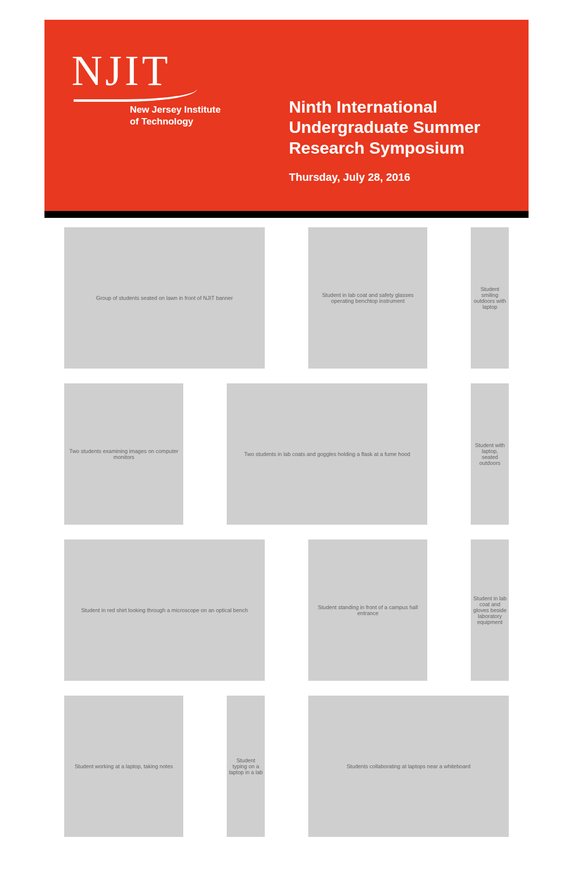NJIT New Jersey Institute
of Technology
Ninth International
Undergraduate Summer
Research Symposium
Thursday, July 28, 2016
Group of students seated on lawn in front of NJIT banner
Student in lab coat and safety glasses operating benchtop instrument
Student smiling outdoors with laptop
Two students examining images on computer monitors
Two students in lab coats and goggles holding a flask at a fume hood
Student with laptop, seated outdoors
Student in red shirt looking through a microscope on an optical bench
Student standing in front of a campus hall entrance
Student in lab coat and gloves beside laboratory equipment
Student working at a laptop, taking notes
Student typing on a laptop in a lab
Students collaborating at laptops near a whiteboard